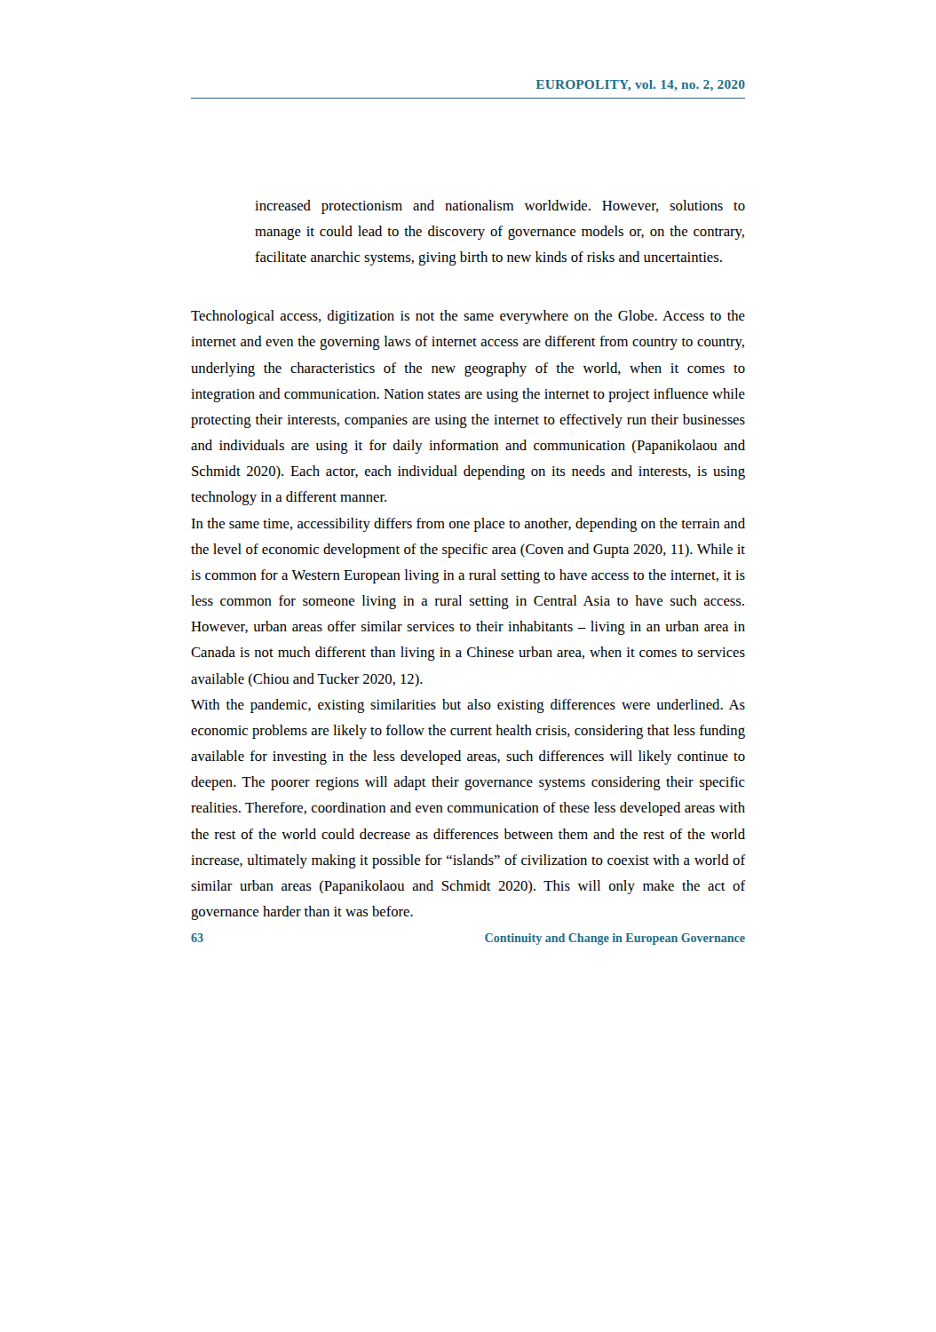EUROPOLITY, vol. 14, no. 2, 2020
increased protectionism and nationalism worldwide. However, solutions to manage it could lead to the discovery of governance models or, on the contrary, facilitate anarchic systems, giving birth to new kinds of risks and uncertainties.
Technological access, digitization is not the same everywhere on the Globe. Access to the internet and even the governing laws of internet access are different from country to country, underlying the characteristics of the new geography of the world, when it comes to integration and communication. Nation states are using the internet to project influence while protecting their interests, companies are using the internet to effectively run their businesses and individuals are using it for daily information and communication (Papanikolaou and Schmidt 2020). Each actor, each individual depending on its needs and interests, is using technology in a different manner.
In the same time, accessibility differs from one place to another, depending on the terrain and the level of economic development of the specific area (Coven and Gupta 2020, 11). While it is common for a Western European living in a rural setting to have access to the internet, it is less common for someone living in a rural setting in Central Asia to have such access. However, urban areas offer similar services to their inhabitants – living in an urban area in Canada is not much different than living in a Chinese urban area, when it comes to services available (Chiou and Tucker 2020, 12).
With the pandemic, existing similarities but also existing differences were underlined. As economic problems are likely to follow the current health crisis, considering that less funding available for investing in the less developed areas, such differences will likely continue to deepen. The poorer regions will adapt their governance systems considering their specific realities. Therefore, coordination and even communication of these less developed areas with the rest of the world could decrease as differences between them and the rest of the world increase, ultimately making it possible for “islands” of civilization to coexist with a world of similar urban areas (Papanikolaou and Schmidt 2020). This will only make the act of governance harder than it was before.
63 Continuity and Change in European Governance